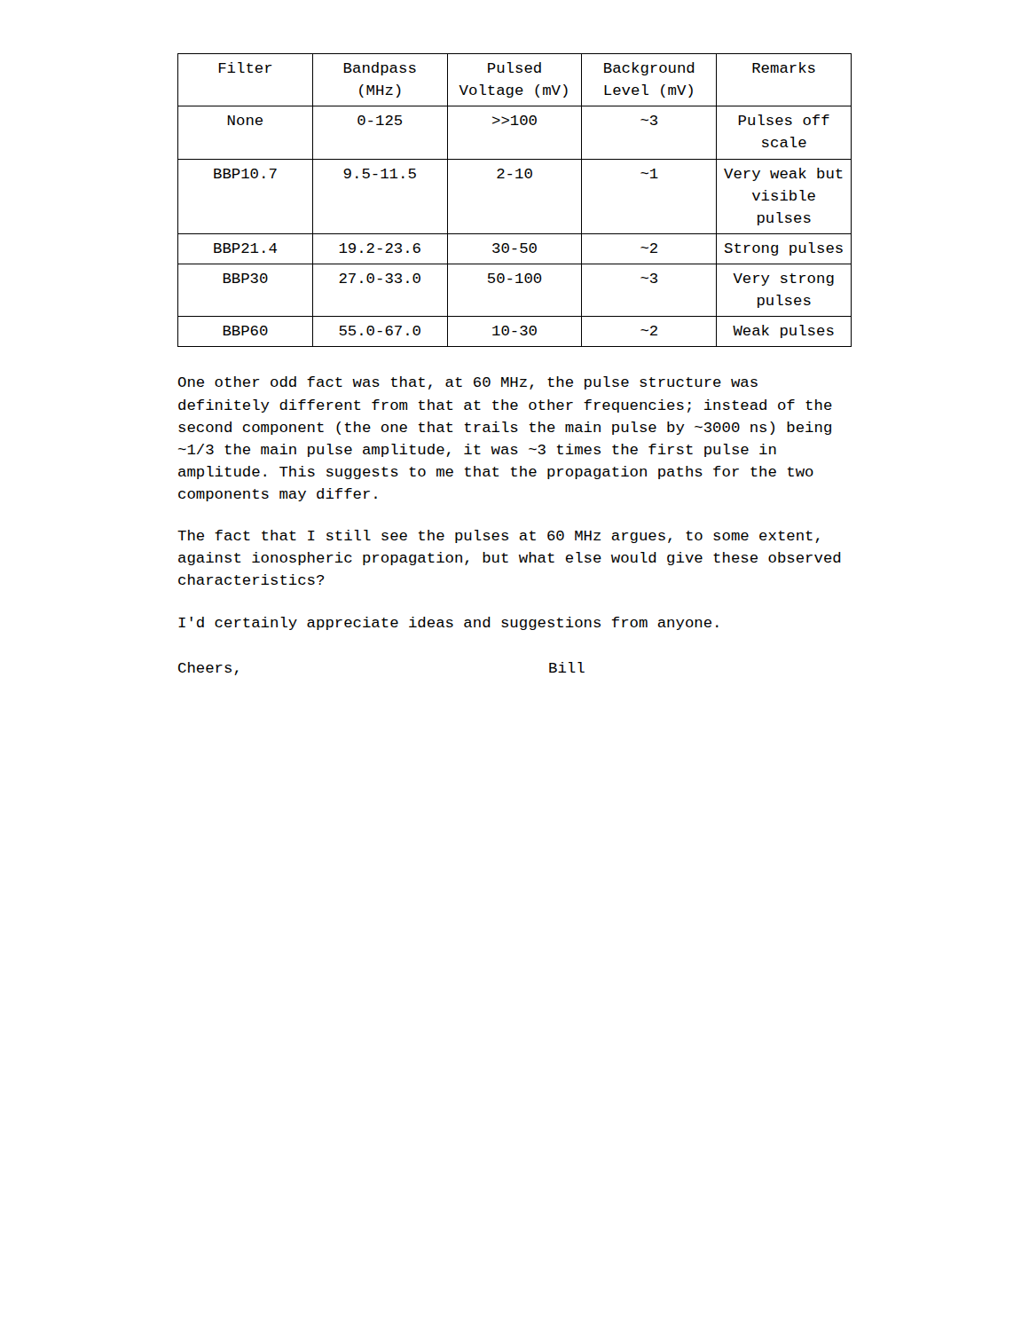| Filter | Bandpass (MHz) | Pulsed Voltage (mV) | Background Level (mV) | Remarks |
| --- | --- | --- | --- | --- |
| None | 0-125 | >>100 | ~3 | Pulses off scale |
| BBP10.7 | 9.5-11.5 | 2-10 | ~1 | Very weak but visible pulses |
| BBP21.4 | 19.2-23.6 | 30-50 | ~2 | Strong pulses |
| BBP30 | 27.0-33.0 | 50-100 | ~3 | Very strong pulses |
| BBP60 | 55.0-67.0 | 10-30 | ~2 | Weak pulses |
One other odd fact was that, at 60 MHz, the pulse structure was definitely different from that at the other frequencies; instead of the second component (the one that trails the main pulse by ~3000 ns) being ~1/3 the main pulse amplitude, it was ~3 times the first pulse in amplitude. This suggests to me that the propagation paths for the two components may differ.
The fact that I still see the pulses at 60 MHz argues, to some extent, against ionospheric propagation, but what else would give these observed characteristics?
I'd certainly appreciate ideas and suggestions from anyone.
Cheers,
Bill